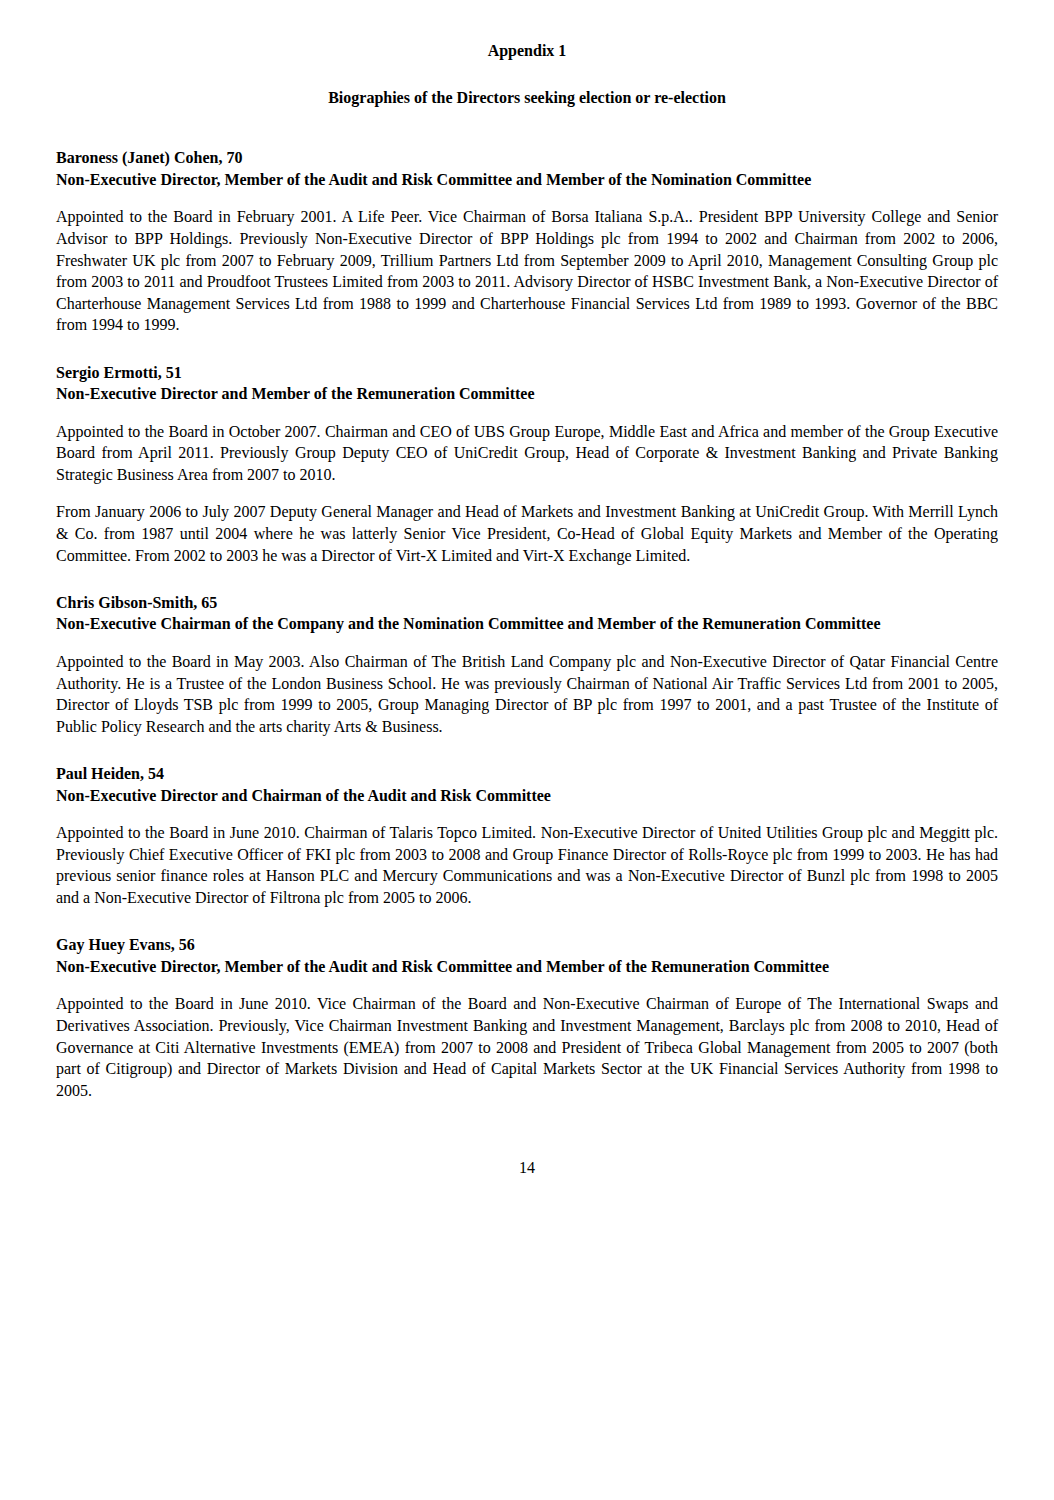Appendix 1
Biographies of the Directors seeking election or re-election
Baroness (Janet) Cohen, 70
Non-Executive Director, Member of the Audit and Risk Committee and Member of the Nomination Committee
Appointed to the Board in February 2001. A Life Peer. Vice Chairman of Borsa Italiana S.p.A.. President BPP University College and Senior Advisor to BPP Holdings. Previously Non-Executive Director of BPP Holdings plc from 1994 to 2002 and Chairman from 2002 to 2006, Freshwater UK plc from 2007 to February 2009, Trillium Partners Ltd from September 2009 to April 2010, Management Consulting Group plc from 2003 to 2011 and Proudfoot Trustees Limited from 2003 to 2011. Advisory Director of HSBC Investment Bank, a Non-Executive Director of Charterhouse Management Services Ltd from 1988 to 1999 and Charterhouse Financial Services Ltd from 1989 to 1993. Governor of the BBC from 1994 to 1999.
Sergio Ermotti, 51
Non-Executive Director and Member of the Remuneration Committee
Appointed to the Board in October 2007. Chairman and CEO of UBS Group Europe, Middle East and Africa and member of the Group Executive Board from April 2011. Previously Group Deputy CEO of UniCredit Group, Head of Corporate & Investment Banking and Private Banking Strategic Business Area from 2007 to 2010.
From January 2006 to July 2007 Deputy General Manager and Head of Markets and Investment Banking at UniCredit Group. With Merrill Lynch & Co. from 1987 until 2004 where he was latterly Senior Vice President, Co-Head of Global Equity Markets and Member of the Operating Committee. From 2002 to 2003 he was a Director of Virt-X Limited and Virt-X Exchange Limited.
Chris Gibson-Smith, 65
Non-Executive Chairman of the Company and the Nomination Committee and Member of the Remuneration Committee
Appointed to the Board in May 2003. Also Chairman of The British Land Company plc and Non-Executive Director of Qatar Financial Centre Authority. He is a Trustee of the London Business School. He was previously Chairman of National Air Traffic Services Ltd from 2001 to 2005, Director of Lloyds TSB plc from 1999 to 2005, Group Managing Director of BP plc from 1997 to 2001, and a past Trustee of the Institute of Public Policy Research and the arts charity Arts & Business.
Paul Heiden, 54
Non-Executive Director and Chairman of the Audit and Risk Committee
Appointed to the Board in June 2010. Chairman of Talaris Topco Limited. Non-Executive Director of United Utilities Group plc and Meggitt plc. Previously Chief Executive Officer of FKI plc from 2003 to 2008 and Group Finance Director of Rolls-Royce plc from 1999 to 2003. He has had previous senior finance roles at Hanson PLC and Mercury Communications and was a Non-Executive Director of Bunzl plc from 1998 to 2005 and a Non-Executive Director of Filtrona plc from 2005 to 2006.
Gay Huey Evans, 56
Non-Executive Director, Member of the Audit and Risk Committee and Member of the Remuneration Committee
Appointed to the Board in June 2010. Vice Chairman of the Board and Non-Executive Chairman of Europe of The International Swaps and Derivatives Association. Previously, Vice Chairman Investment Banking and Investment Management, Barclays plc from 2008 to 2010, Head of Governance at Citi Alternative Investments (EMEA) from 2007 to 2008 and President of Tribeca Global Management from 2005 to 2007 (both part of Citigroup) and Director of Markets Division and Head of Capital Markets Sector at the UK Financial Services Authority from 1998 to 2005.
14